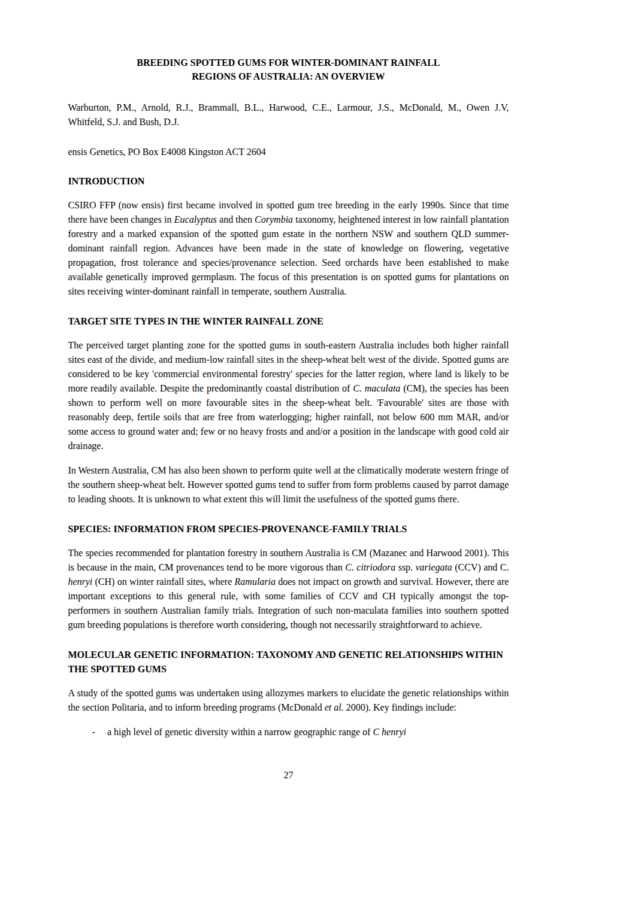Breeding Spotted Gums for Winter-Dominant Rainfall
Regions of Australia: An Overview
Warburton, P.M., Arnold, R.J., Brammall, B.L., Harwood, C.E., Larmour, J.S., McDonald, M., Owen J.V, Whitfeld, S.J. and Bush, D.J.
ensis Genetics, PO Box E4008 Kingston ACT 2604
Introduction
CSIRO FFP (now ensis) first became involved in spotted gum tree breeding in the early 1990s. Since that time there have been changes in Eucalyptus and then Corymbia taxonomy, heightened interest in low rainfall plantation forestry and a marked expansion of the spotted gum estate in the northern NSW and southern QLD summer-dominant rainfall region. Advances have been made in the state of knowledge on flowering, vegetative propagation, frost tolerance and species/provenance selection. Seed orchards have been established to make available genetically improved germplasm. The focus of this presentation is on spotted gums for plantations on sites receiving winter-dominant rainfall in temperate, southern Australia.
Target Site Types in the Winter Rainfall Zone
The perceived target planting zone for the spotted gums in south-eastern Australia includes both higher rainfall sites east of the divide, and medium-low rainfall sites in the sheep-wheat belt west of the divide. Spotted gums are considered to be key 'commercial environmental forestry' species for the latter region, where land is likely to be more readily available. Despite the predominantly coastal distribution of C. maculata (CM), the species has been shown to perform well on more favourable sites in the sheep-wheat belt. 'Favourable' sites are those with reasonably deep, fertile soils that are free from waterlogging; higher rainfall, not below 600 mm MAR, and/or some access to ground water and; few or no heavy frosts and and/or a position in the landscape with good cold air drainage.
In Western Australia, CM has also been shown to perform quite well at the climatically moderate western fringe of the southern sheep-wheat belt. However spotted gums tend to suffer from form problems caused by parrot damage to leading shoots. It is unknown to what extent this will limit the usefulness of the spotted gums there.
Species: Information from Species-Provenance-Family Trials
The species recommended for plantation forestry in southern Australia is CM (Mazanec and Harwood 2001). This is because in the main, CM provenances tend to be more vigorous than C. citriodora ssp. variegata (CCV) and C. henryi (CH) on winter rainfall sites, where Ramularia does not impact on growth and survival. However, there are important exceptions to this general rule, with some families of CCV and CH typically amongst the top-performers in southern Australian family trials. Integration of such non-maculata families into southern spotted gum breeding populations is therefore worth considering, though not necessarily straightforward to achieve.
Molecular Genetic Information: Taxonomy and Genetic Relationships Within the Spotted Gums
A study of the spotted gums was undertaken using allozymes markers to elucidate the genetic relationships within the section Politaria, and to inform breeding programs (McDonald et al. 2000). Key findings include:
a high level of genetic diversity within a narrow geographic range of C henryi
27